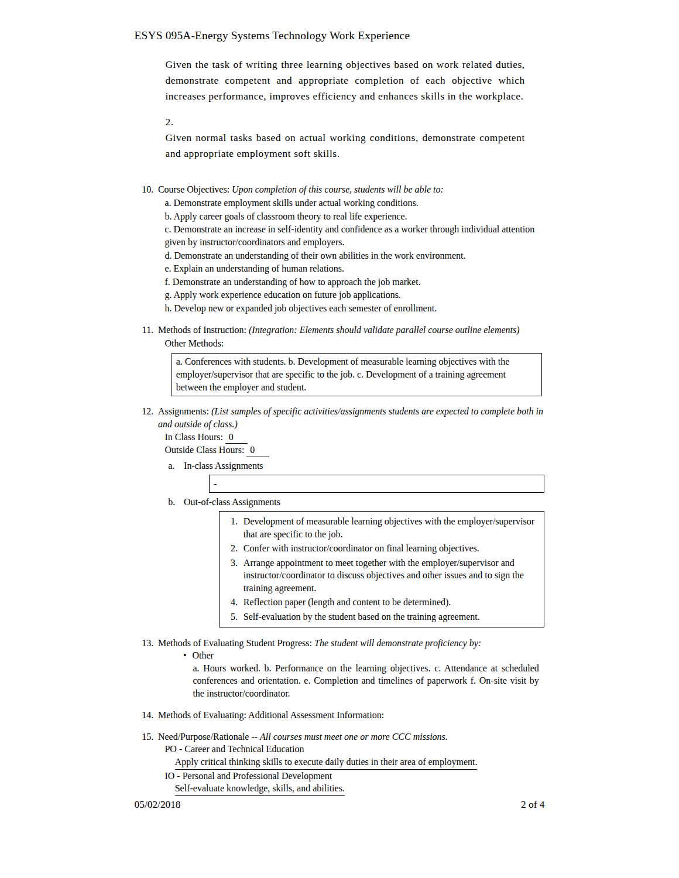ESYS 095A-Energy Systems Technology Work Experience
Given the task of writing three learning objectives based on work related duties, demonstrate competent and appropriate completion of each objective which increases performance, improves efficiency and enhances skills in the workplace.
2.
Given normal tasks based on actual working conditions, demonstrate competent and appropriate employment soft skills.
10. Course Objectives: Upon completion of this course, students will be able to:
a. Demonstrate employment skills under actual working conditions.
b. Apply career goals of classroom theory to real life experience.
c. Demonstrate an increase in self-identity and confidence as a worker through individual attention given by instructor/coordinators and employers.
d. Demonstrate an understanding of their own abilities in the work environment.
e. Explain an understanding of human relations.
f. Demonstrate an understanding of how to approach the job market.
g. Apply work experience education on future job applications.
h. Develop new or expanded job objectives each semester of enrollment.
11. Methods of Instruction: (Integration: Elements should validate parallel course outline elements)
Other Methods:
a. Conferences with students. b. Development of measurable learning objectives with the employer/supervisor that are specific to the job. c. Development of a training agreement between the employer and student.
12. Assignments: (List samples of specific activities/assignments students are expected to complete both in and outside of class.)
In Class Hours: 0
Outside Class Hours: 0
a. In-class Assignments
-
b. Out-of-class Assignments
Development of measurable learning objectives with the employer/supervisor that are specific to the job.
Confer with instructor/coordinator on final learning objectives.
Arrange appointment to meet together with the employer/supervisor and instructor/coordinator to discuss objectives and other issues and to sign the training agreement.
Reflection paper (length and content to be determined).
Self-evaluation by the student based on the training agreement.
13. Methods of Evaluating Student Progress: The student will demonstrate proficiency by:
•Other
a. Hours worked. b. Performance on the learning objectives. c. Attendance at scheduled conferences and orientation. e. Completion and timelines of paperwork f. On-site visit by the instructor/coordinator.
14. Methods of Evaluating: Additional Assessment Information:
15. Need/Purpose/Rationale -- All courses must meet one or more CCC missions.
PO - Career and Technical Education
Apply critical thinking skills to execute daily duties in their area of employment.
IO - Personal and Professional Development
Self-evaluate knowledge, skills, and abilities.
05/02/2018 2 of 4